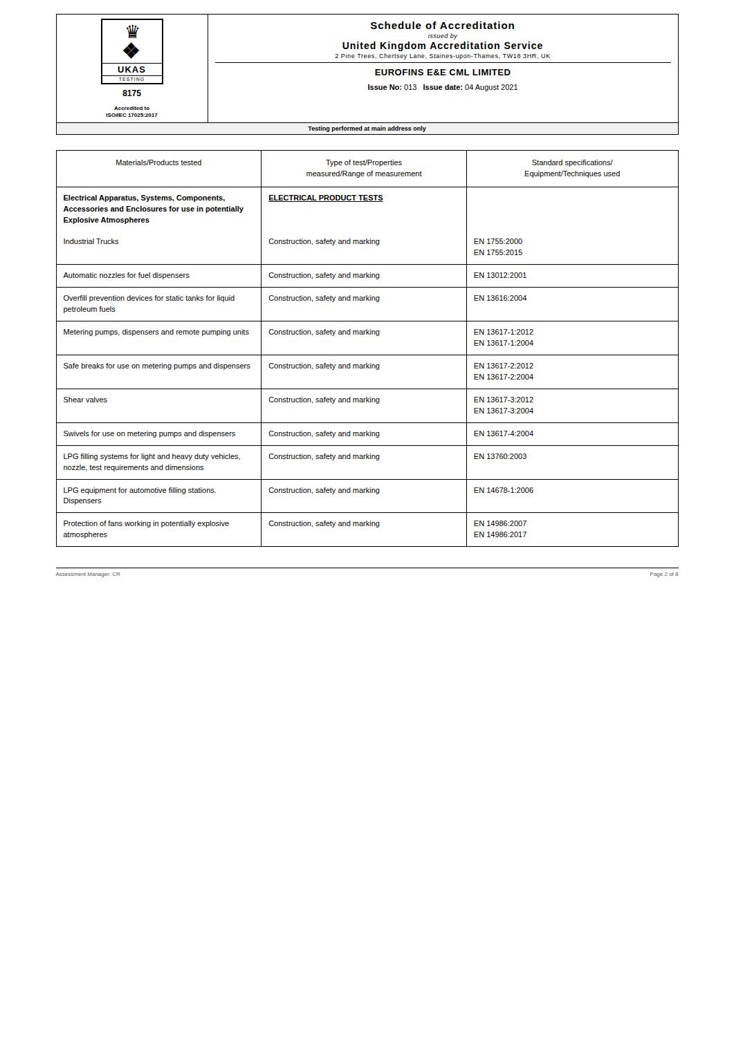| ♛ ❖ UKAS TESTING 8175 Accredited to ISO/IEC 17025:2017 | Schedule of Accreditation issued by United Kingdom Accreditation Service 2 Pine Trees, Chertsey Lane, Staines-upon-Thames, TW18 3HR, UK EUROFINS E&E CML LIMITED Issue No: 013 Issue date: 04 August 2021 |
Testing performed at main address only
| Materials/Products tested | Type of test/Properties measured/Range of measurement | Standard specifications/ Equipment/Techniques used |
| --- | --- | --- |
| Electrical Apparatus, Systems, Components, Accessories and Enclosures for use in potentially Explosive Atmospheres Industrial Trucks | ELECTRICAL PRODUCT TESTS Construction, safety and marking | EN 1755:2000 EN 1755:2015 |
| Automatic nozzles for fuel dispensers | Construction, safety and marking | EN 13012:2001 |
| Overfill prevention devices for static tanks for liquid petroleum fuels | Construction, safety and marking | EN 13616:2004 |
| Metering pumps, dispensers and remote pumping units | Construction, safety and marking | EN 13617-1:2012 EN 13617-1:2004 |
| Safe breaks for use on metering pumps and dispensers | Construction, safety and marking | EN 13617-2:2012 EN 13617-2:2004 |
| Shear valves | Construction, safety and marking | EN 13617-3:2012 EN 13617-3:2004 |
| Swivels for use on metering pumps and dispensers | Construction, safety and marking | EN 13617-4:2004 |
| LPG filling systems for light and heavy duty vehicles, nozzle, test requirements and dimensions | Construction, safety and marking | EN 13760:2003 |
| LPG equipment for automotive filling stations. Dispensers | Construction, safety and marking | EN 14678-1:2006 |
| Protection of fans working in potentially explosive atmospheres | Construction, safety and marking | EN 14986:2007 EN 14986:2017 |
Assessment Manager: CR
Page 2 of 8